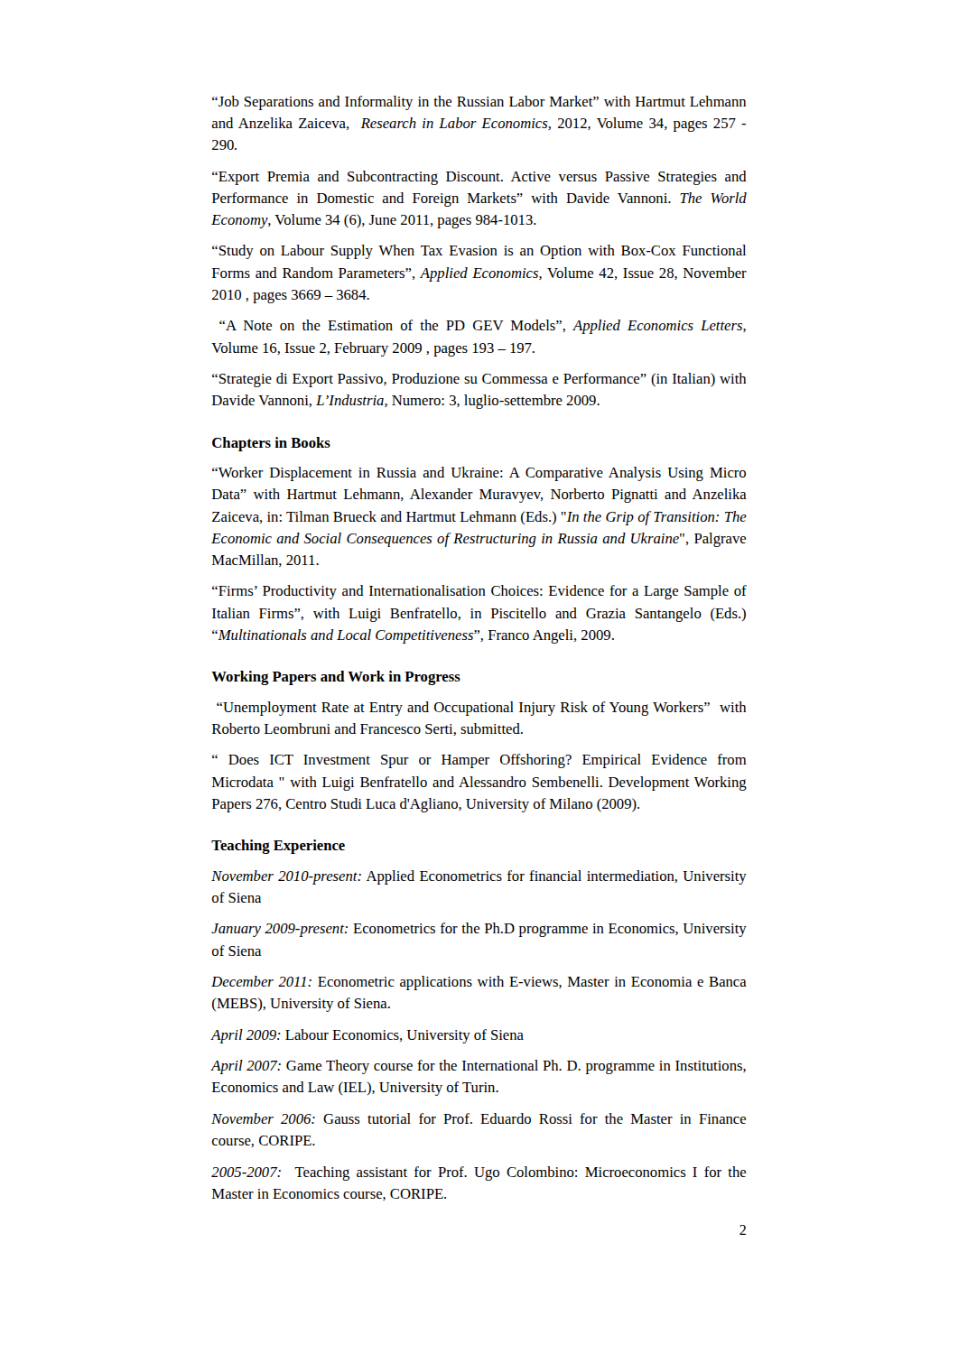“Job Separations and Informality in the Russian Labor Market” with Hartmut Lehmann and Anzelika Zaiceva, Research in Labor Economics, 2012, Volume 34, pages 257 - 290.
“Export Premia and Subcontracting Discount. Active versus Passive Strategies and Performance in Domestic and Foreign Markets” with Davide Vannoni. The World Economy, Volume 34 (6), June 2011, pages 984-1013.
“Study on Labour Supply When Tax Evasion is an Option with Box-Cox Functional Forms and Random Parameters”, Applied Economics, Volume 42, Issue 28, November 2010 , pages 3669 – 3684.
“A Note on the Estimation of the PD GEV Models”, Applied Economics Letters, Volume 16, Issue 2, February 2009 , pages 193 – 197.
“Strategie di Export Passivo, Produzione su Commessa e Performance” (in Italian) with Davide Vannoni, L’Industria, Numero: 3, luglio-settembre 2009.
Chapters in Books
“Worker Displacement in Russia and Ukraine: A Comparative Analysis Using Micro Data” with Hartmut Lehmann, Alexander Muravyev, Norberto Pignatti and Anzelika Zaiceva, in: Tilman Brueck and Hartmut Lehmann (Eds.) "In the Grip of Transition: The Economic and Social Consequences of Restructuring in Russia and Ukraine", Palgrave MacMillan, 2011.
“Firms’ Productivity and Internationalisation Choices: Evidence for a Large Sample of Italian Firms”, with Luigi Benfratello, in Piscitello and Grazia Santangelo (Eds.) “Multinationals and Local Competitiveness”, Franco Angeli, 2009.
Working Papers and Work in Progress
“Unemployment Rate at Entry and Occupational Injury Risk of Young Workers” with Roberto Leombruni and Francesco Serti, submitted.
“ Does ICT Investment Spur or Hamper Offshoring? Empirical Evidence from Microdata " with Luigi Benfratello and Alessandro Sembenelli. Development Working Papers 276, Centro Studi Luca d'Agliano, University of Milano (2009).
Teaching Experience
November 2010-present: Applied Econometrics for financial intermediation, University of Siena
January 2009-present: Econometrics for the Ph.D programme in Economics, University of Siena
December 2011: Econometric applications with E-views, Master in Economia e Banca (MEBS), University of Siena.
April 2009: Labour Economics, University of Siena
April 2007: Game Theory course for the International Ph. D. programme in Institutions, Economics and Law (IEL), University of Turin.
November 2006: Gauss tutorial for Prof. Eduardo Rossi for the Master in Finance course, CORIPE.
2005-2007: Teaching assistant for Prof. Ugo Colombino: Microeconomics I for the Master in Economics course, CORIPE.
2